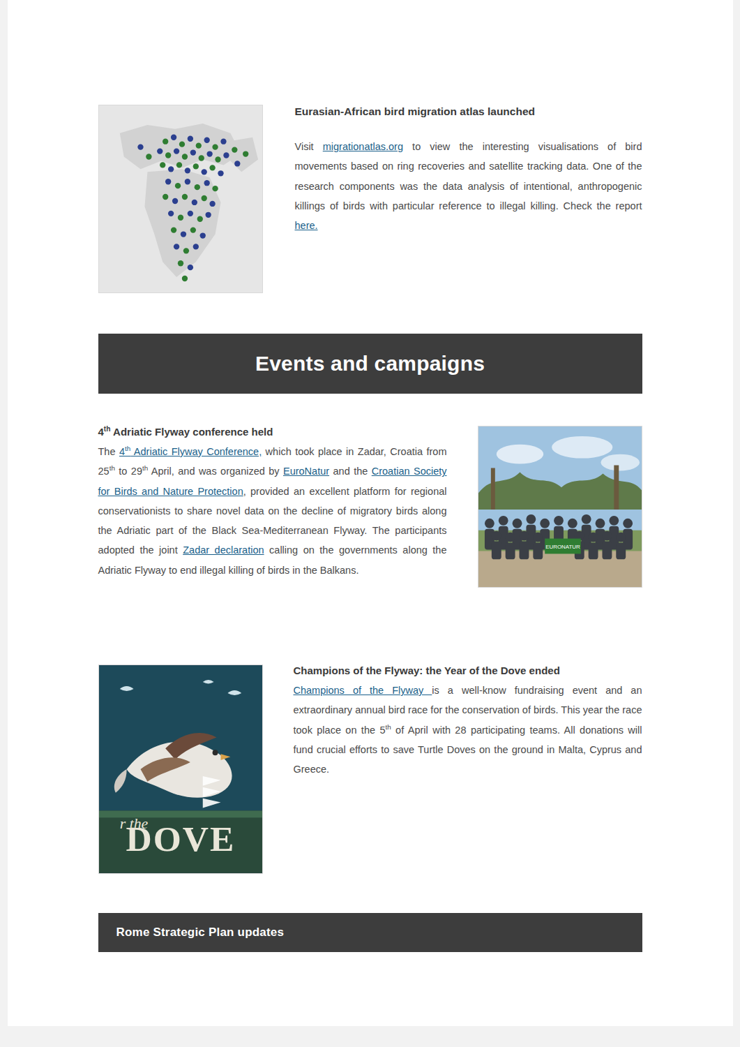Eurasian-African bird migration atlas launched
Visit migrationatlas.org to view the interesting visualisations of bird movements based on ring recoveries and satellite tracking data. One of the research components was the data analysis of intentional, anthropogenic killings of birds with particular reference to illegal killing. Check the report here.
Events and campaigns
4th Adriatic Flyway conference held
The 4th Adriatic Flyway Conference, which took place in Zadar, Croatia from 25th to 29th April, and was organized by EuroNatur and the Croatian Society for Birds and Nature Protection, provided an excellent platform for regional conservationists to share novel data on the decline of migratory birds along the Adriatic part of the Black Sea-Mediterranean Flyway. The participants adopted the joint Zadar declaration calling on the governments along the Adriatic Flyway to end illegal killing of birds in the Balkans.
EURONATUR
DOVE r the
Champions of the Flyway: the Year of the Dove ended
Champions of the Flyway is a well-know fundraising event and an extraordinary annual bird race for the conservation of birds. This year the race took place on the 5th of April with 28 participating teams. All donations will fund crucial efforts to save Turtle Doves on the ground in Malta, Cyprus and Greece.
Rome Strategic Plan updates